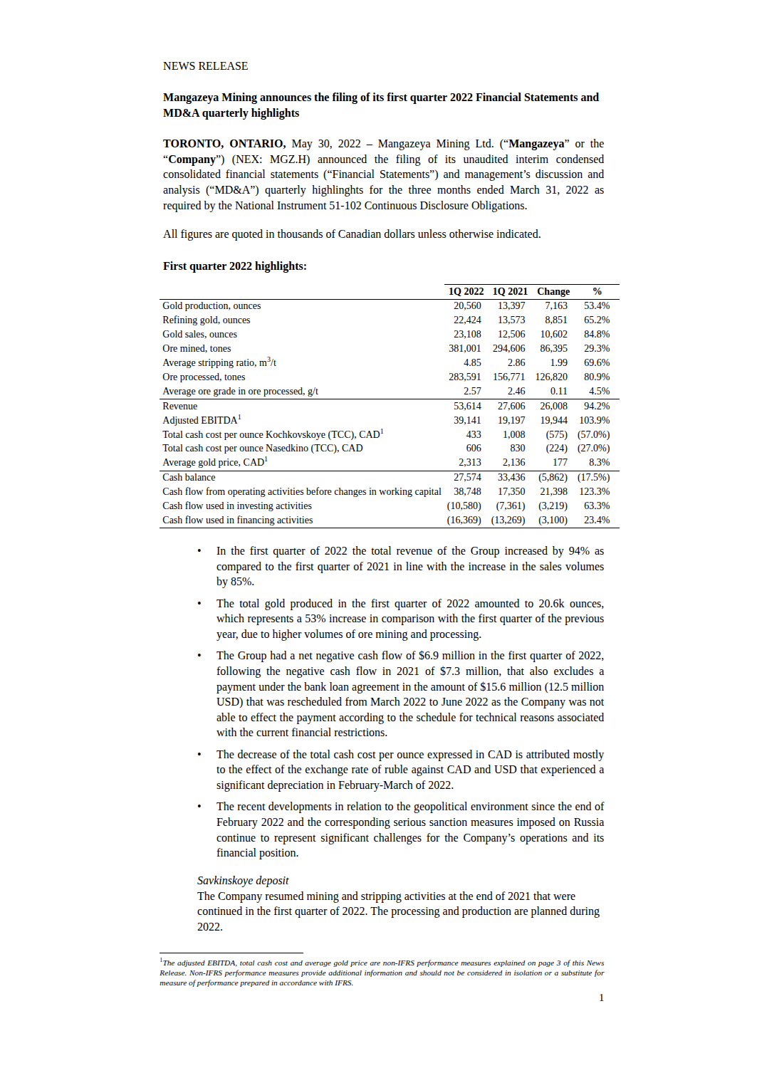NEWS RELEASE
Mangazeya Mining announces the filing of its first quarter 2022 Financial Statements and MD&A quarterly highlights
TORONTO, ONTARIO, May 30, 2022 – Mangazeya Mining Ltd. (“Mangazeya” or the “Company”) (NEX: MGZ.H) announced the filing of its unaudited interim condensed consolidated financial statements (“Financial Statements”) and management’s discussion and analysis (“MD&A”) quarterly highlinghts for the three months ended March 31, 2022 as required by the National Instrument 51-102 Continuous Disclosure Obligations.
All figures are quoted in thousands of Canadian dollars unless otherwise indicated.
First quarter 2022 highlights:
| | 1Q 2022 | 1Q 2021 | Change | % |
| --- | --- | --- | --- | --- |
| Gold production, ounces | 20,560 | 13,397 | 7,163 | 53.4% |
| Refining gold, ounces | 22,424 | 13,573 | 8,851 | 65.2% |
| Gold sales, ounces | 23,108 | 12,506 | 10,602 | 84.8% |
| Ore mined, tones | 381,001 | 294,606 | 86,395 | 29.3% |
| Average stripping ratio, m 3 /t | 4.85 | 2.86 | 1.99 | 69.6% |
| Ore processed, tones | 283,591 | 156,771 | 126,820 | 80.9% |
| Average ore grade in ore processed, g/t | 2.57 | 2.46 | 0.11 | 4.5% |
| Revenue | 53,614 | 27,606 | 26,008 | 94.2% |
| Adjusted EBITDA 1 | 39,141 | 19,197 | 19,944 | 103.9% |
| Total cash cost per ounce Kochkovskoye (TCC), CAD 1 | 433 | 1,008 | (575) | (57.0%) |
| Total cash cost per ounce Nasedkino (TCC), CAD | 606 | 830 | (224) | (27.0%) |
| Average gold price, CAD 1 | 2,313 | 2,136 | 177 | 8.3% |
| Cash balance | 27,574 | 33,436 | (5,862) | (17.5%) |
| Cash flow from operating activities before changes in working capital | 38,748 | 17,350 | 21,398 | 123.3% |
| Cash flow used in investing activities | (10,580) | (7,361) | (3,219) | 63.3% |
| Cash flow used in financing activities | (16,369) | (13,269) | (3,100) | 23.4% |
In the first quarter of 2022 the total revenue of the Group increased by 94% as compared to the first quarter of 2021 in line with the increase in the sales volumes by 85%.
The total gold produced in the first quarter of 2022 amounted to 20.6k ounces, which represents a 53% increase in comparison with the first quarter of the previous year, due to higher volumes of ore mining and processing.
The Group had a net negative cash flow of $6.9 million in the first quarter of 2022, following the negative cash flow in 2021 of $7.3 million, that also excludes a payment under the bank loan agreement in the amount of $15.6 million (12.5 million USD) that was rescheduled from March 2022 to June 2022 as the Company was not able to effect the payment according to the schedule for technical reasons associated with the current financial restrictions.
The decrease of the total cash cost per ounce expressed in CAD is attributed mostly to the effect of the exchange rate of ruble against CAD and USD that experienced a significant depreciation in February-March of 2022.
The recent developments in relation to the geopolitical environment since the end of February 2022 and the corresponding serious sanction measures imposed on Russia continue to represent significant challenges for the Company’s operations and its financial position.
Savkinskoye deposit
The Company resumed mining and stripping activities at the end of 2021 that were continued in the first quarter of 2022. The processing and production are planned during 2022.
1The adjusted EBITDA, total cash cost and average gold price are non-IFRS performance measures explained on page 3 of this News Release. Non-IFRS performance measures provide additional information and should not be considered in isolation or a substitute for measure of performance prepared in accordance with IFRS.
1